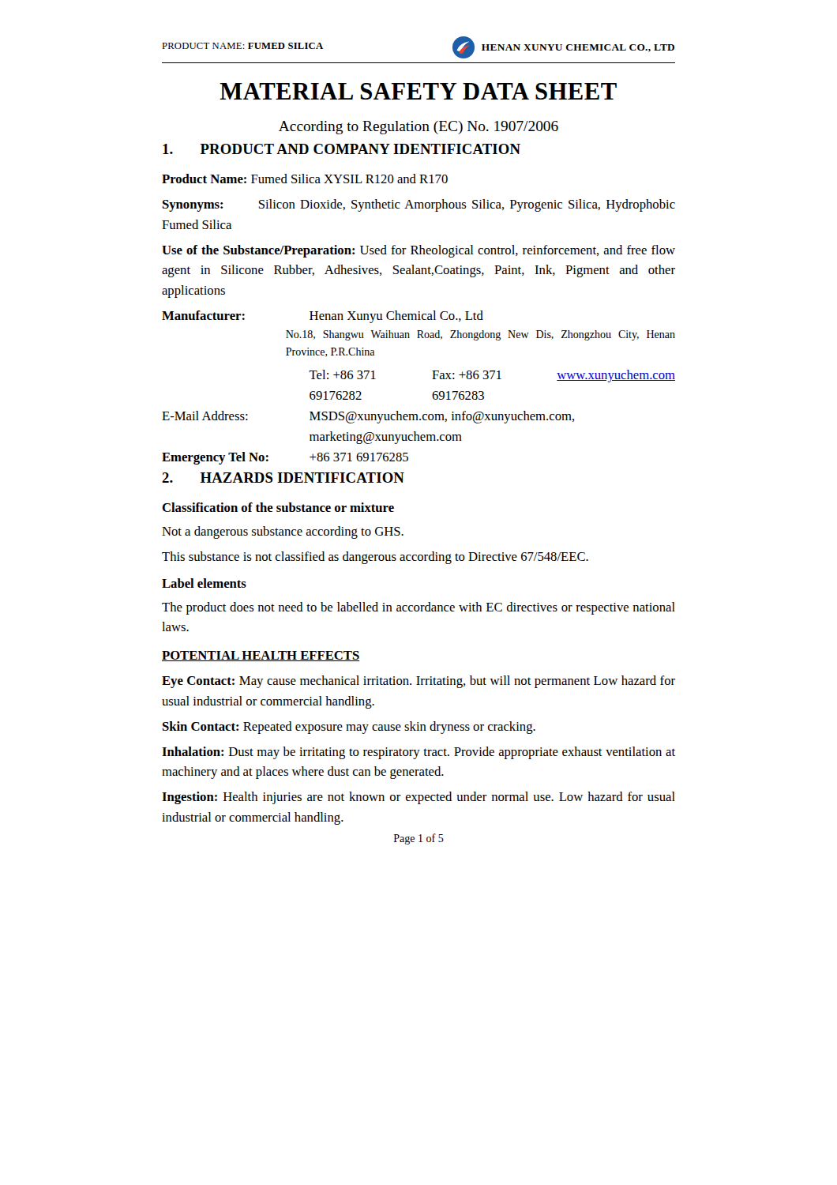PRODUCT NAME: FUMED SILICA
HENAN XUNYU CHEMICAL CO., LTD
MATERIAL SAFETY DATA SHEET
According to Regulation (EC) No. 1907/2006
1. PRODUCT AND COMPANY IDENTIFICATION
Product Name: Fumed Silica XYSIL R120 and R170
Synonyms: Silicon Dioxide, Synthetic Amorphous Silica, Pyrogenic Silica, Hydrophobic Fumed Silica
Use of the Substance/Preparation: Used for Rheological control, reinforcement, and free flow agent in Silicone Rubber, Adhesives, Sealant,Coatings, Paint, Ink, Pigment and other applications
Manufacturer: Henan Xunyu Chemical Co., Ltd
No.18, Shangwu Waihuan Road, Zhongdong New Dis, Zhongzhou City, Henan Province, P.R.China
Tel: +86 371 69176282 Fax: +86 371 69176283 www.xunyuchem.com
E-Mail Address: MSDS@xunyuchem.com, info@xunyuchem.com, marketing@xunyuchem.com
Emergency Tel No: +86 371 69176285
2. HAZARDS IDENTIFICATION
Classification of the substance or mixture
Not a dangerous substance according to GHS.
This substance is not classified as dangerous according to Directive 67/548/EEC.
Label elements
The product does not need to be labelled in accordance with EC directives or respective national laws.
POTENTIAL HEALTH EFFECTS
Eye Contact: May cause mechanical irritation. Irritating, but will not permanent Low hazard for usual industrial or commercial handling.
Skin Contact: Repeated exposure may cause skin dryness or cracking.
Inhalation: Dust may be irritating to respiratory tract. Provide appropriate exhaust ventilation at machinery and at places where dust can be generated.
Ingestion: Health injuries are not known or expected under normal use. Low hazard for usual industrial or commercial handling.
Page 1 of 5